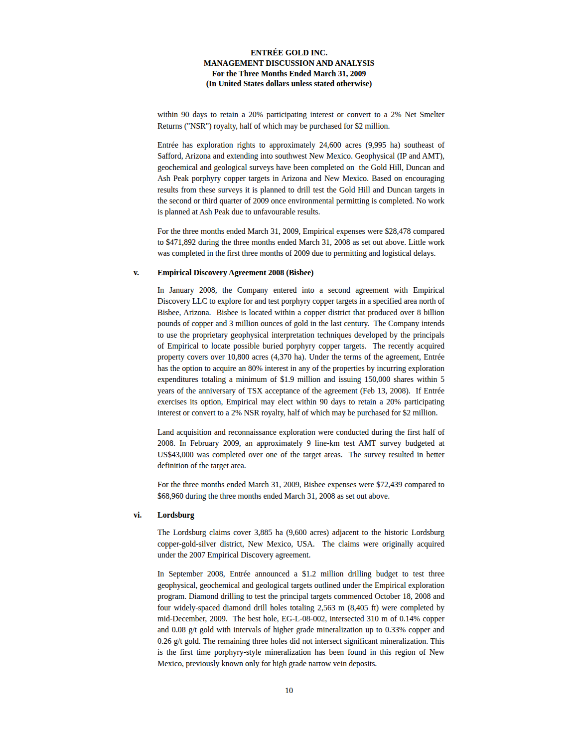ENTRÉE GOLD INC.
MANAGEMENT DISCUSSION AND ANALYSIS
For the Three Months Ended March 31, 2009
(In United States dollars unless stated otherwise)
within 90 days to retain a 20% participating interest or convert to a 2% Net Smelter Returns ("NSR") royalty, half of which may be purchased for $2 million.
Entrée has exploration rights to approximately 24,600 acres (9,995 ha) southeast of Safford, Arizona and extending into southwest New Mexico. Geophysical (IP and AMT), geochemical and geological surveys have been completed on the Gold Hill, Duncan and Ash Peak porphyry copper targets in Arizona and New Mexico. Based on encouraging results from these surveys it is planned to drill test the Gold Hill and Duncan targets in the second or third quarter of 2009 once environmental permitting is completed. No work is planned at Ash Peak due to unfavourable results.
For the three months ended March 31, 2009, Empirical expenses were $28,478 compared to $471,892 during the three months ended March 31, 2008 as set out above. Little work was completed in the first three months of 2009 due to permitting and logistical delays.
v.
Empirical Discovery Agreement 2008 (Bisbee)
In January 2008, the Company entered into a second agreement with Empirical Discovery LLC to explore for and test porphyry copper targets in a specified area north of Bisbee, Arizona. Bisbee is located within a copper district that produced over 8 billion pounds of copper and 3 million ounces of gold in the last century. The Company intends to use the proprietary geophysical interpretation techniques developed by the principals of Empirical to locate possible buried porphyry copper targets. The recently acquired property covers over 10,800 acres (4,370 ha). Under the terms of the agreement, Entrée has the option to acquire an 80% interest in any of the properties by incurring exploration expenditures totaling a minimum of $1.9 million and issuing 150,000 shares within 5 years of the anniversary of TSX acceptance of the agreement (Feb 13, 2008). If Entrée exercises its option, Empirical may elect within 90 days to retain a 20% participating interest or convert to a 2% NSR royalty, half of which may be purchased for $2 million.
Land acquisition and reconnaissance exploration were conducted during the first half of 2008. In February 2009, an approximately 9 line-km test AMT survey budgeted at US$43,000 was completed over one of the target areas. The survey resulted in better definition of the target area.
For the three months ended March 31, 2009, Bisbee expenses were $72,439 compared to $68,960 during the three months ended March 31, 2008 as set out above.
vi.
Lordsburg
The Lordsburg claims cover 3,885 ha (9,600 acres) adjacent to the historic Lordsburg copper-gold-silver district, New Mexico, USA. The claims were originally acquired under the 2007 Empirical Discovery agreement.
In September 2008, Entrée announced a $1.2 million drilling budget to test three geophysical, geochemical and geological targets outlined under the Empirical exploration program. Diamond drilling to test the principal targets commenced October 18, 2008 and four widely-spaced diamond drill holes totaling 2,563 m (8,405 ft) were completed by mid-December, 2009. The best hole, EG-L-08-002, intersected 310 m of 0.14% copper and 0.08 g/t gold with intervals of higher grade mineralization up to 0.33% copper and 0.26 g/t gold. The remaining three holes did not intersect significant mineralization. This is the first time porphyry-style mineralization has been found in this region of New Mexico, previously known only for high grade narrow vein deposits.
10